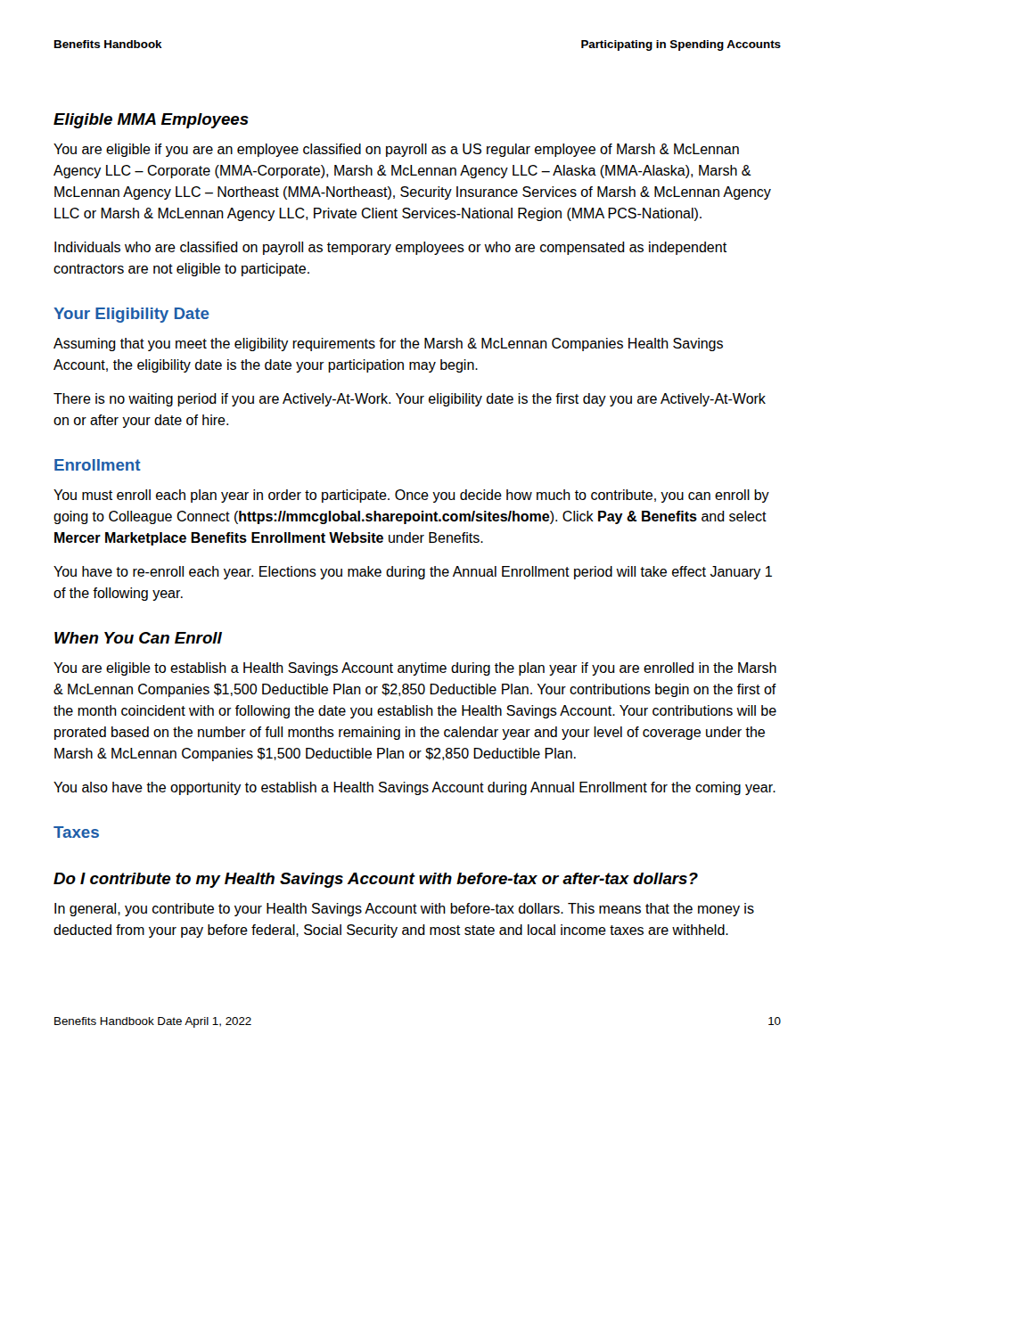Benefits Handbook Participating in Spending Accounts
Eligible MMA Employees
You are eligible if you are an employee classified on payroll as a US regular employee of Marsh & McLennan Agency LLC – Corporate (MMA-Corporate), Marsh & McLennan Agency LLC – Alaska (MMA-Alaska), Marsh & McLennan Agency LLC – Northeast (MMA-Northeast), Security Insurance Services of Marsh & McLennan Agency LLC or Marsh & McLennan Agency LLC, Private Client Services-National Region (MMA PCS-National).
Individuals who are classified on payroll as temporary employees or who are compensated as independent contractors are not eligible to participate.
Your Eligibility Date
Assuming that you meet the eligibility requirements for the Marsh & McLennan Companies Health Savings Account, the eligibility date is the date your participation may begin.
There is no waiting period if you are Actively-At-Work. Your eligibility date is the first day you are Actively-At-Work on or after your date of hire.
Enrollment
You must enroll each plan year in order to participate. Once you decide how much to contribute, you can enroll by going to Colleague Connect (https://mmcglobal.sharepoint.com/sites/home). Click Pay & Benefits and select Mercer Marketplace Benefits Enrollment Website under Benefits.
You have to re-enroll each year. Elections you make during the Annual Enrollment period will take effect January 1 of the following year.
When You Can Enroll
You are eligible to establish a Health Savings Account anytime during the plan year if you are enrolled in the Marsh & McLennan Companies $1,500 Deductible Plan or $2,850 Deductible Plan. Your contributions begin on the first of the month coincident with or following the date you establish the Health Savings Account. Your contributions will be prorated based on the number of full months remaining in the calendar year and your level of coverage under the Marsh & McLennan Companies $1,500 Deductible Plan or $2,850 Deductible Plan.
You also have the opportunity to establish a Health Savings Account during Annual Enrollment for the coming year.
Taxes
Do I contribute to my Health Savings Account with before-tax or after-tax dollars?
In general, you contribute to your Health Savings Account with before-tax dollars. This means that the money is deducted from your pay before federal, Social Security and most state and local income taxes are withheld.
Benefits Handbook Date April 1, 2022 10